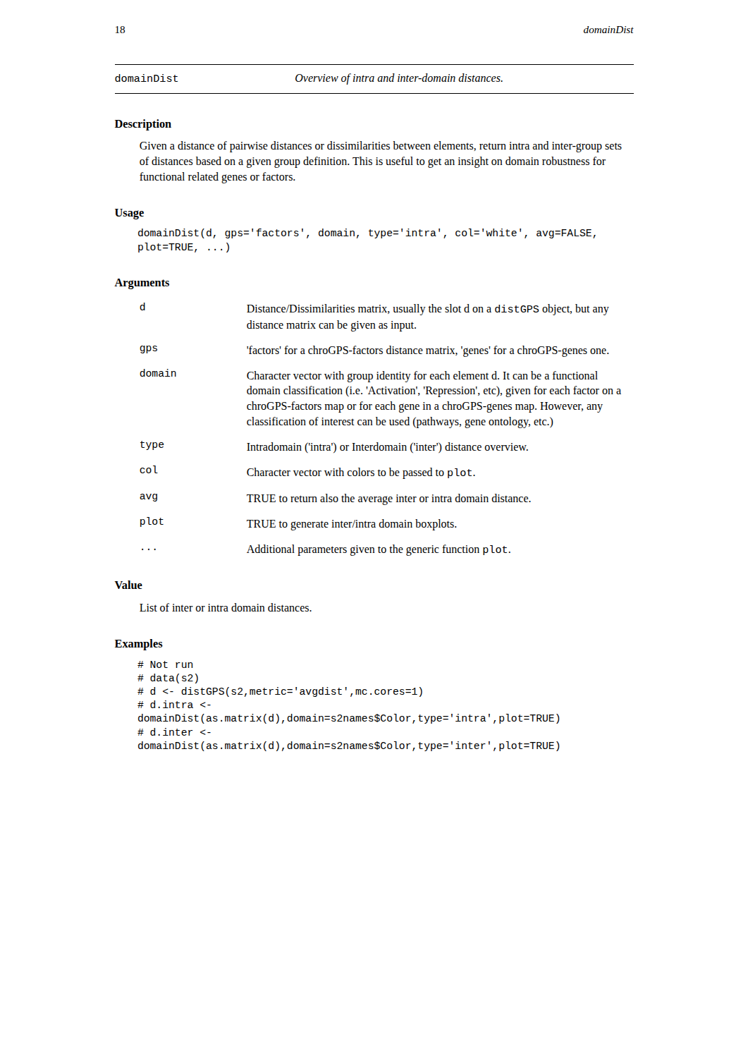18 domainDist
domainDist Overview of intra and inter-domain distances.
Description
Given a distance of pairwise distances or dissimilarities between elements, return intra and inter-group sets of distances based on a given group definition. This is useful to get an insight on domain robustness for functional related genes or factors.
Usage
domainDist(d, gps='factors', domain, type='intra', col='white', avg=FALSE,
plot=TRUE, ...)
Arguments
d
Distance/Dissimilarities matrix, usually the slot d on a distGPS object, but any distance matrix can be given as input.
gps
'factors' for a chroGPS-factors distance matrix, 'genes' for a chroGPS-genes one.
domain
Character vector with group identity for each element d. It can be a functional domain classification (i.e. 'Activation', 'Repression', etc), given for each factor on a chroGPS-factors map or for each gene in a chroGPS-genes map. However, any classification of interest can be used (pathways, gene ontology, etc.)
type
Intradomain ('intra') or Interdomain ('inter') distance overview.
col
Character vector with colors to be passed to plot.
avg
TRUE to return also the average inter or intra domain distance.
plot
TRUE to generate inter/intra domain boxplots.
...
Additional parameters given to the generic function plot.
Value
List of inter or intra domain distances.
Examples
# Not run
# data(s2)
# d <- distGPS(s2,metric='avgdist',mc.cores=1)
# d.intra <- domainDist(as.matrix(d),domain=s2names$Color,type='intra',plot=TRUE)
# d.inter <- domainDist(as.matrix(d),domain=s2names$Color,type='inter',plot=TRUE)